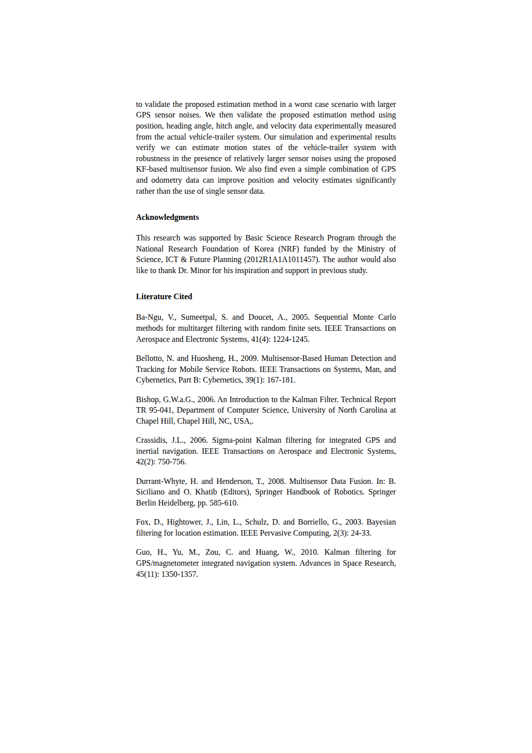to validate the proposed estimation method in a worst case scenario with larger GPS sensor noises. We then validate the proposed estimation method using position, heading angle, hitch angle, and velocity data experimentally measured from the actual vehicle-trailer system. Our simulation and experimental results verify we can estimate motion states of the vehicle-trailer system with robustness in the presence of relatively larger sensor noises using the proposed KF-based multisensor fusion. We also find even a simple combination of GPS and odometry data can improve position and velocity estimates significantly rather than the use of single sensor data.
Acknowledgments
This research was supported by Basic Science Research Program through the National Research Foundation of Korea (NRF) funded by the Ministry of Science, ICT & Future Planning (2012R1A1A1011457). The author would also like to thank Dr. Minor for his inspiration and support in previous study.
Literature Cited
Ba-Ngu, V., Sumeetpal, S. and Doucet, A., 2005. Sequential Monte Carlo methods for multitarget filtering with random finite sets. IEEE Transactions on Aerospace and Electronic Systems, 41(4): 1224-1245.
Bellotto, N. and Huosheng, H., 2009. Multisensor-Based Human Detection and Tracking for Mobile Service Robots. IEEE Transactions on Systems, Man, and Cybernetics, Part B: Cybernetics, 39(1): 167-181.
Bishop, G.W.a.G., 2006. An Introduction to the Kalman Filter. Technical Report TR 95-041, Department of Computer Science, University of North Carolina at Chapel Hill, Chapel Hill, NC, USA,.
Crassidis, J.L., 2006. Sigma-point Kalman filtering for integrated GPS and inertial navigation. IEEE Transactions on Aerospace and Electronic Systems, 42(2): 750-756.
Durrant-Whyte, H. and Henderson, T., 2008. Multisensor Data Fusion. In: B. Siciliano and O. Khatib (Editors), Springer Handbook of Robotics. Springer Berlin Heidelberg, pp. 585-610.
Fox, D., Hightower, J., Lin, L., Schulz, D. and Borriello, G., 2003. Bayesian filtering for location estimation. IEEE Pervasive Computing, 2(3): 24-33.
Guo, H., Yu, M., Zou, C. and Huang, W., 2010. Kalman filtering for GPS/magnetometer integrated navigation system. Advances in Space Research, 45(11): 1350-1357.